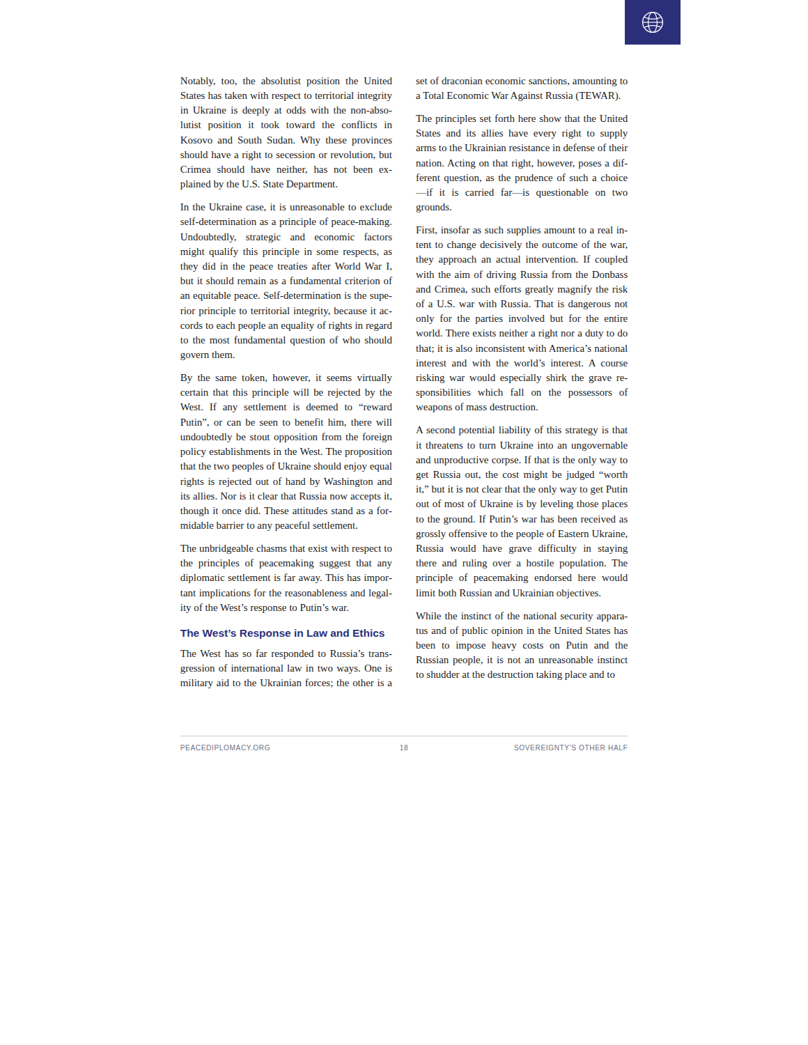Notably, too, the absolutist position the United States has taken with respect to territorial integrity in Ukraine is deeply at odds with the non-absolutist position it took toward the conflicts in Kosovo and South Sudan. Why these provinces should have a right to secession or revolution, but Crimea should have neither, has not been explained by the U.S. State Department.
In the Ukraine case, it is unreasonable to exclude self-determination as a principle of peace-making. Undoubtedly, strategic and economic factors might qualify this principle in some respects, as they did in the peace treaties after World War I, but it should remain as a fundamental criterion of an equitable peace. Self-determination is the superior principle to territorial integrity, because it accords to each people an equality of rights in regard to the most fundamental question of who should govern them.
By the same token, however, it seems virtually certain that this principle will be rejected by the West. If any settlement is deemed to “reward Putin”, or can be seen to benefit him, there will undoubtedly be stout opposition from the foreign policy establishments in the West. The proposition that the two peoples of Ukraine should enjoy equal rights is rejected out of hand by Washington and its allies. Nor is it clear that Russia now accepts it, though it once did. These attitudes stand as a formidable barrier to any peaceful settlement.
The unbridgeable chasms that exist with respect to the principles of peacemaking suggest that any diplomatic settlement is far away. This has important implications for the reasonableness and legality of the West’s response to Putin’s war.
The West’s Response in Law and Ethics
The West has so far responded to Russia’s transgression of international law in two ways. One is military aid to the Ukrainian forces; the other is a set of draconian economic sanctions, amounting to a Total Economic War Against Russia (TEWAR).
The principles set forth here show that the United States and its allies have every right to supply arms to the Ukrainian resistance in defense of their nation. Acting on that right, however, poses a different question, as the prudence of such a choice—if it is carried far—is questionable on two grounds.
First, insofar as such supplies amount to a real intent to change decisively the outcome of the war, they approach an actual intervention. If coupled with the aim of driving Russia from the Donbass and Crimea, such efforts greatly magnify the risk of a U.S. war with Russia. That is dangerous not only for the parties involved but for the entire world. There exists neither a right nor a duty to do that; it is also inconsistent with America’s national interest and with the world’s interest. A course risking war would especially shirk the grave responsibilities which fall on the possessors of weapons of mass destruction.
A second potential liability of this strategy is that it threatens to turn Ukraine into an ungovernable and unproductive corpse. If that is the only way to get Russia out, the cost might be judged “worth it,” but it is not clear that the only way to get Putin out of most of Ukraine is by leveling those places to the ground. If Putin’s war has been received as grossly offensive to the people of Eastern Ukraine, Russia would have grave difficulty in staying there and ruling over a hostile population. The principle of peacemaking endorsed here would limit both Russian and Ukrainian objectives.
While the instinct of the national security apparatus and of public opinion in the United States has been to impose heavy costs on Putin and the Russian people, it is not an unreasonable instinct to shudder at the destruction taking place and to
Peacediplomacy.org
18
Sovereignty's Other Half